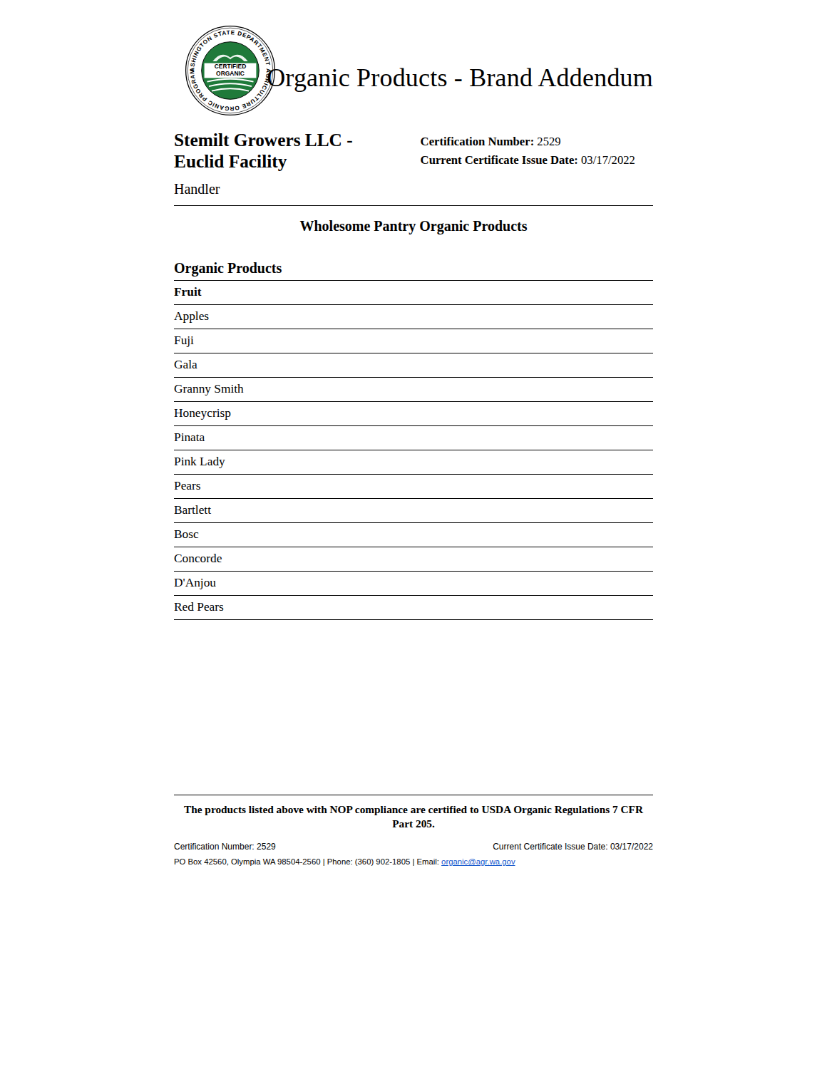WASHINGTON STATE DEPARTMENT OF AGRICULTURE ORGANIC PROGRAM CERTIFIED ORGANIC
Organic Products - Brand Addendum
Stemilt Growers LLC -
Euclid Facility
Handler
Certification Number: 2529
Current Certificate Issue Date: 03/17/2022
Wholesome Pantry Organic Products
Organic Products
| Fruit |
| Apples |
| Fuji |
| Gala |
| Granny Smith |
| Honeycrisp |
| Pinata |
| Pink Lady |
| Pears |
| Bartlett |
| Bosc |
| Concorde |
| D'Anjou |
| Red Pears |
The products listed above with NOP compliance are certified to USDA Organic Regulations 7 CFR Part 205.
Certification Number: 2529 Current Certificate Issue Date: 03/17/2022
PO Box 42560, Olympia WA 98504-2560 | Phone: (360) 902-1805 | Email: organic@agr.wa.gov